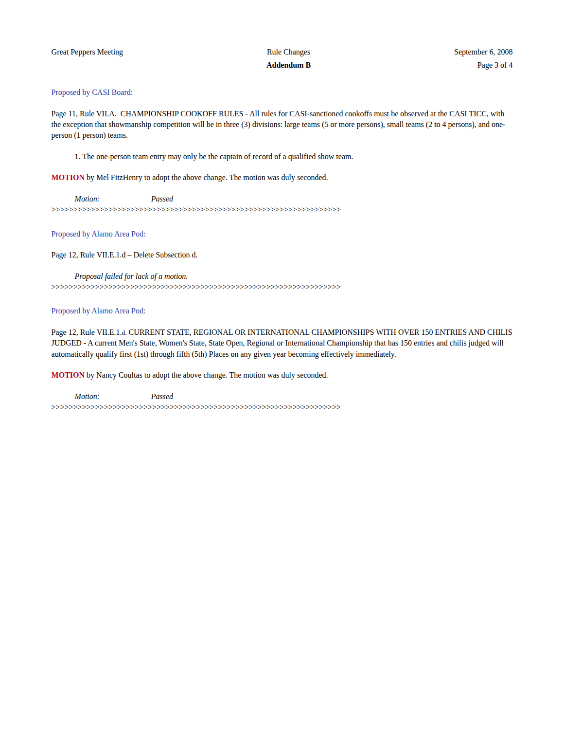Great Peppers Meeting
Rule Changes Addendum B
September 6, 2008 Page 3 of 4
Proposed by CASI Board:
Page 11, Rule VII.A. CHAMPIONSHIP COOKOFF RULES - All rules for CASI-sanctioned cookoffs must be observed at the CASI TICC, with the exception that showmanship competition will be in three (3) divisions: large teams (5 or more persons), small teams (2 to 4 persons), and one-person (1 person) teams.
1. The one-person team entry may only be the captain of record of a qualified show team.
MOTION by Mel FitzHenry to adopt the above change. The motion was duly seconded.
Motion: Passed
>>>>>>>>>>>>>>>>>>>>>>>>>>>>>>>>>>>>>>>>>>>>>>>>>>>>>>>>>>>>>>>>>>
Proposed by Alamo Area Pod:
Page 12, Rule VII.E.1.d – Delete Subsection d.
Proposal failed for lack of a motion.
>>>>>>>>>>>>>>>>>>>>>>>>>>>>>>>>>>>>>>>>>>>>>>>>>>>>>>>>>>>>>>>>>>
Proposed by Alamo Area Pod:
Page 12, Rule VII.E.1.d. CURRENT STATE, REGIONAL OR INTERNATIONAL CHAMPIONSHIPS WITH OVER 150 ENTRIES AND CHILIS JUDGED - A current Men's State, Women's State, State Open, Regional or International Championship that has 150 entries and chilis judged will automatically qualify first (1st) through fifth (5th) Places on any given year becoming effectively immediately.
MOTION by Nancy Coultas to adopt the above change. The motion was duly seconded.
Motion: Passed
>>>>>>>>>>>>>>>>>>>>>>>>>>>>>>>>>>>>>>>>>>>>>>>>>>>>>>>>>>>>>>>>>>